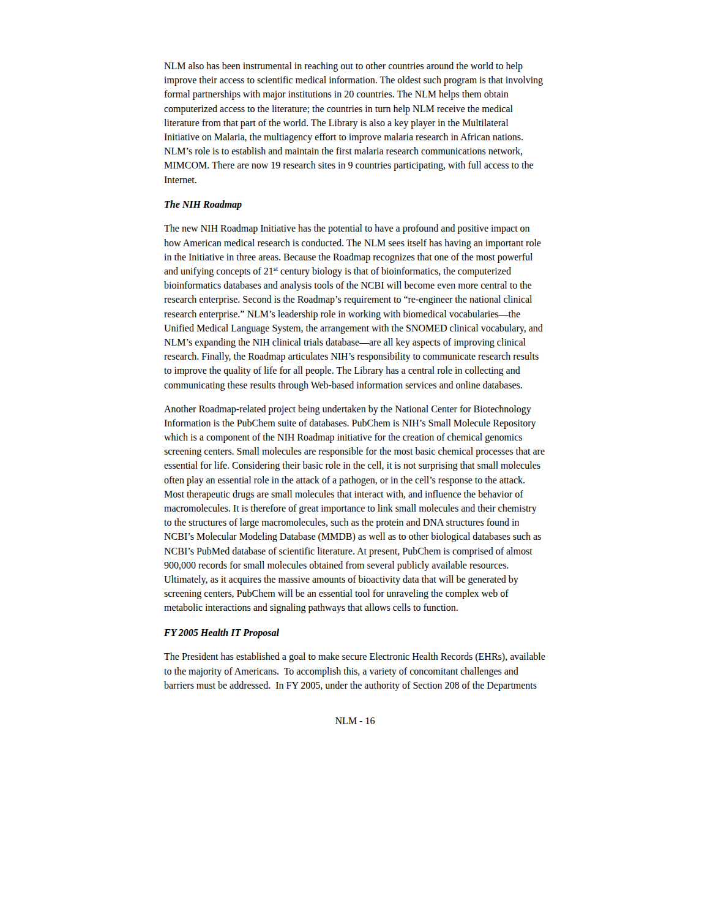NLM also has been instrumental in reaching out to other countries around the world to help improve their access to scientific medical information. The oldest such program is that involving formal partnerships with major institutions in 20 countries. The NLM helps them obtain computerized access to the literature; the countries in turn help NLM receive the medical literature from that part of the world. The Library is also a key player in the Multilateral Initiative on Malaria, the multiagency effort to improve malaria research in African nations. NLM’s role is to establish and maintain the first malaria research communications network, MIMCOM. There are now 19 research sites in 9 countries participating, with full access to the Internet.
The NIH Roadmap
The new NIH Roadmap Initiative has the potential to have a profound and positive impact on how American medical research is conducted. The NLM sees itself has having an important role in the Initiative in three areas. Because the Roadmap recognizes that one of the most powerful and unifying concepts of 21st century biology is that of bioinformatics, the computerized bioinformatics databases and analysis tools of the NCBI will become even more central to the research enterprise. Second is the Roadmap’s requirement to “re-engineer the national clinical research enterprise.” NLM’s leadership role in working with biomedical vocabularies—the Unified Medical Language System, the arrangement with the SNOMED clinical vocabulary, and NLM’s expanding the NIH clinical trials database—are all key aspects of improving clinical research. Finally, the Roadmap articulates NIH’s responsibility to communicate research results to improve the quality of life for all people. The Library has a central role in collecting and communicating these results through Web-based information services and online databases.
Another Roadmap-related project being undertaken by the National Center for Biotechnology Information is the PubChem suite of databases. PubChem is NIH’s Small Molecule Repository which is a component of the NIH Roadmap initiative for the creation of chemical genomics screening centers. Small molecules are responsible for the most basic chemical processes that are essential for life. Considering their basic role in the cell, it is not surprising that small molecules often play an essential role in the attack of a pathogen, or in the cell’s response to the attack. Most therapeutic drugs are small molecules that interact with, and influence the behavior of macromolecules. It is therefore of great importance to link small molecules and their chemistry to the structures of large macromolecules, such as the protein and DNA structures found in NCBI’s Molecular Modeling Database (MMDB) as well as to other biological databases such as NCBI’s PubMed database of scientific literature. At present, PubChem is comprised of almost 900,000 records for small molecules obtained from several publicly available resources. Ultimately, as it acquires the massive amounts of bioactivity data that will be generated by screening centers, PubChem will be an essential tool for unraveling the complex web of metabolic interactions and signaling pathways that allows cells to function.
FY 2005 Health IT Proposal
The President has established a goal to make secure Electronic Health Records (EHRs), available to the majority of Americans. To accomplish this, a variety of concomitant challenges and barriers must be addressed. In FY 2005, under the authority of Section 208 of the Departments
NLM - 16